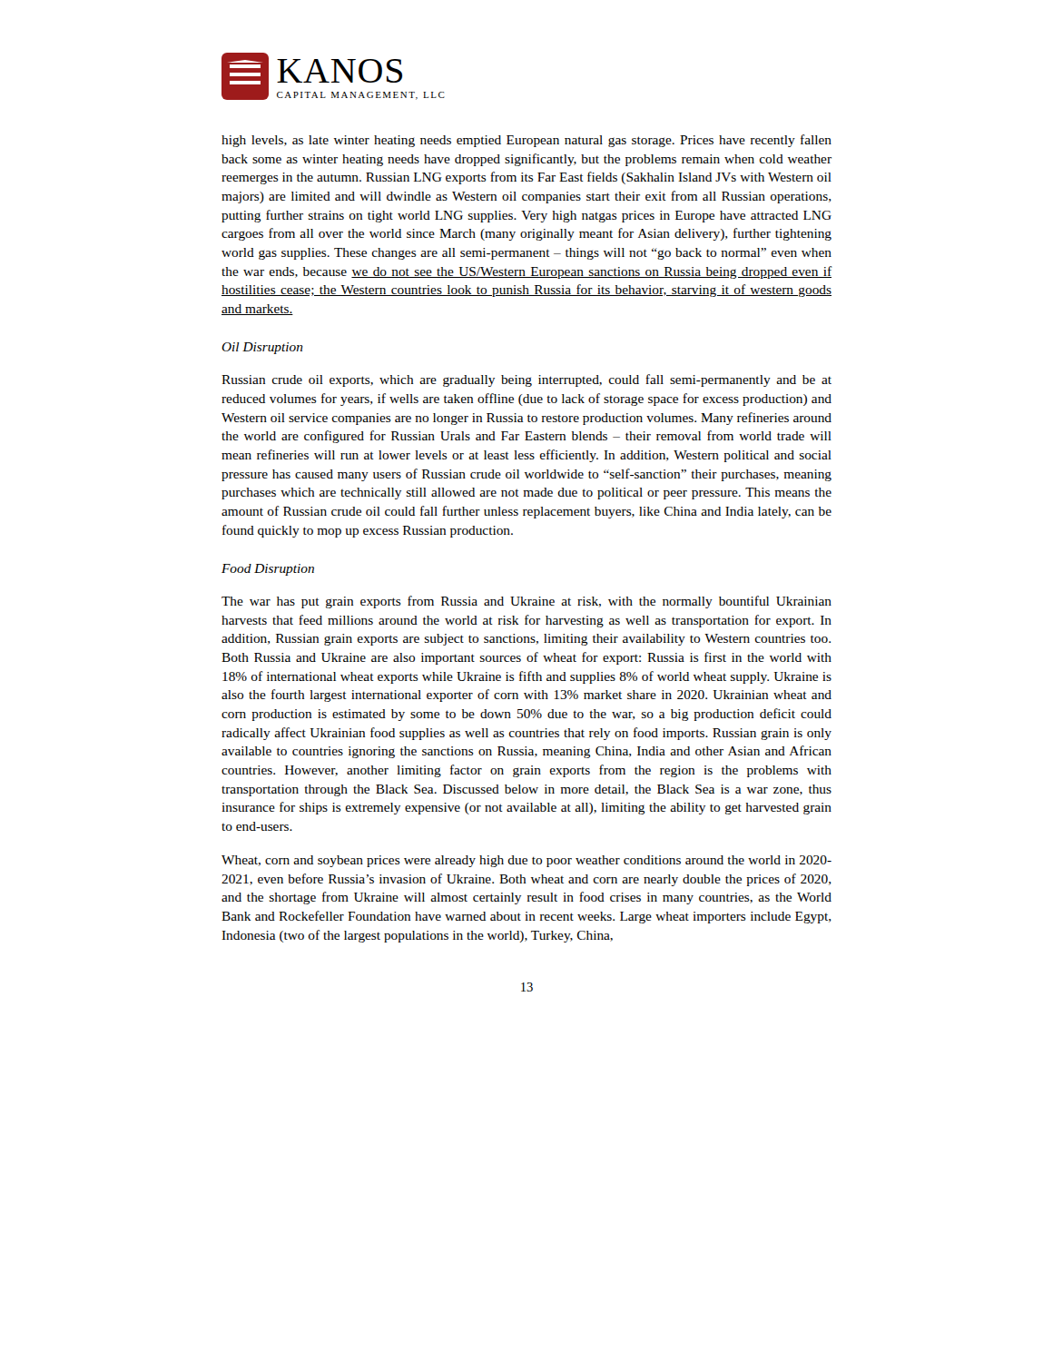KANOS
CAPITAL MANAGEMENT, LLC
high levels, as late winter heating needs emptied European natural gas storage. Prices have recently fallen back some as winter heating needs have dropped significantly, but the problems remain when cold weather reemerges in the autumn. Russian LNG exports from its Far East fields (Sakhalin Island JVs with Western oil majors) are limited and will dwindle as Western oil companies start their exit from all Russian operations, putting further strains on tight world LNG supplies. Very high natgas prices in Europe have attracted LNG cargoes from all over the world since March (many originally meant for Asian delivery), further tightening world gas supplies. These changes are all semi-permanent – things will not “go back to normal” even when the war ends, because we do not see the US/Western European sanctions on Russia being dropped even if hostilities cease; the Western countries look to punish Russia for its behavior, starving it of western goods and markets.
Oil Disruption
Russian crude oil exports, which are gradually being interrupted, could fall semi-permanently and be at reduced volumes for years, if wells are taken offline (due to lack of storage space for excess production) and Western oil service companies are no longer in Russia to restore production volumes. Many refineries around the world are configured for Russian Urals and Far Eastern blends – their removal from world trade will mean refineries will run at lower levels or at least less efficiently. In addition, Western political and social pressure has caused many users of Russian crude oil worldwide to “self-sanction” their purchases, meaning purchases which are technically still allowed are not made due to political or peer pressure. This means the amount of Russian crude oil could fall further unless replacement buyers, like China and India lately, can be found quickly to mop up excess Russian production.
Food Disruption
The war has put grain exports from Russia and Ukraine at risk, with the normally bountiful Ukrainian harvests that feed millions around the world at risk for harvesting as well as transportation for export. In addition, Russian grain exports are subject to sanctions, limiting their availability to Western countries too. Both Russia and Ukraine are also important sources of wheat for export: Russia is first in the world with 18% of international wheat exports while Ukraine is fifth and supplies 8% of world wheat supply. Ukraine is also the fourth largest international exporter of corn with 13% market share in 2020. Ukrainian wheat and corn production is estimated by some to be down 50% due to the war, so a big production deficit could radically affect Ukrainian food supplies as well as countries that rely on food imports. Russian grain is only available to countries ignoring the sanctions on Russia, meaning China, India and other Asian and African countries. However, another limiting factor on grain exports from the region is the problems with transportation through the Black Sea. Discussed below in more detail, the Black Sea is a war zone, thus insurance for ships is extremely expensive (or not available at all), limiting the ability to get harvested grain to end-users.
Wheat, corn and soybean prices were already high due to poor weather conditions around the world in 2020-2021, even before Russia’s invasion of Ukraine. Both wheat and corn are nearly double the prices of 2020, and the shortage from Ukraine will almost certainly result in food crises in many countries, as the World Bank and Rockefeller Foundation have warned about in recent weeks. Large wheat importers include Egypt, Indonesia (two of the largest populations in the world), Turkey, China,
13